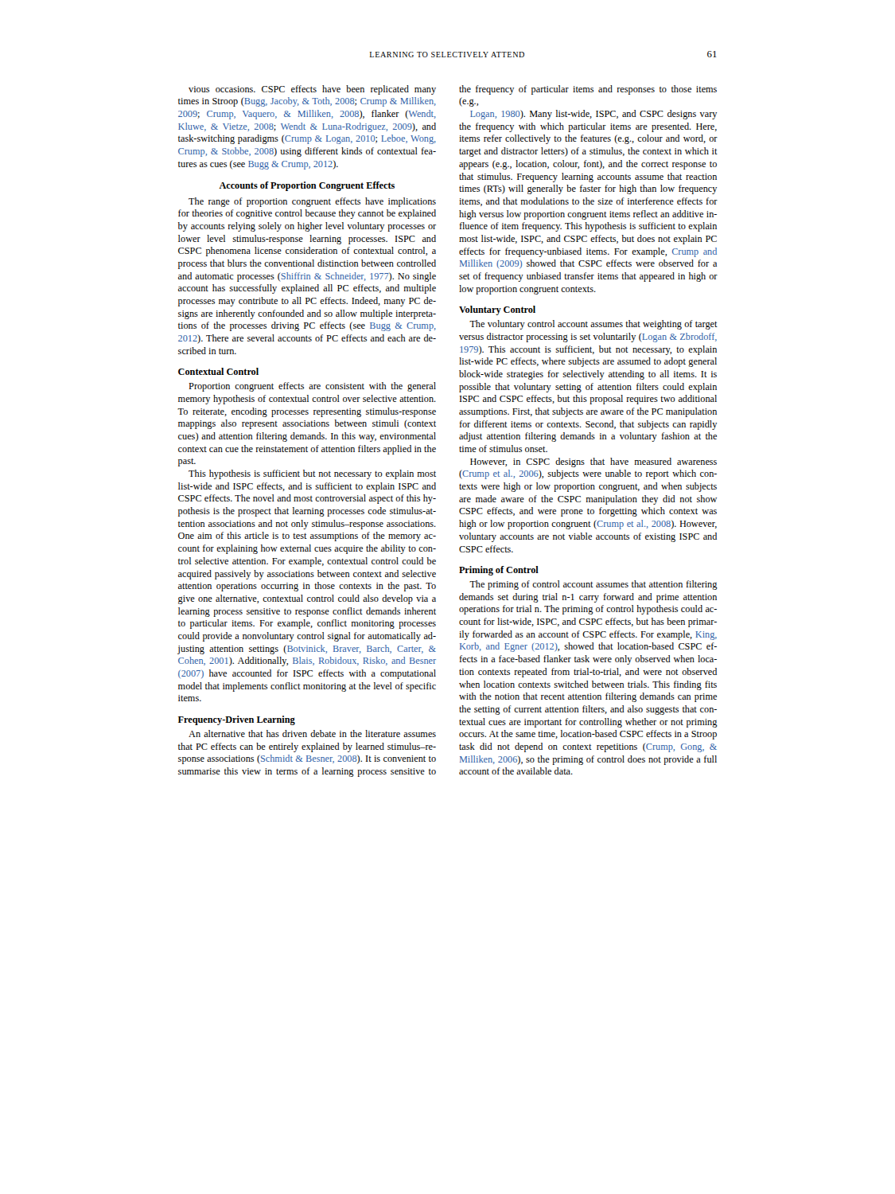LEARNING TO SELECTIVELY ATTEND 61
vious occasions. CSPC effects have been replicated many times in Stroop (Bugg, Jacoby, & Toth, 2008; Crump & Milliken, 2009; Crump, Vaquero, & Milliken, 2008), flanker (Wendt, Kluwe, & Vietze, 2008; Wendt & Luna-Rodriguez, 2009), and task-switching paradigms (Crump & Logan, 2010; Leboe, Wong, Crump, & Stobbe, 2008) using different kinds of contextual features as cues (see Bugg & Crump, 2012).
Accounts of Proportion Congruent Effects
The range of proportion congruent effects have implications for theories of cognitive control because they cannot be explained by accounts relying solely on higher level voluntary processes or lower level stimulus-response learning processes. ISPC and CSPC phenomena license consideration of contextual control, a process that blurs the conventional distinction between controlled and automatic processes (Shiffrin & Schneider, 1977). No single account has successfully explained all PC effects, and multiple processes may contribute to all PC effects. Indeed, many PC designs are inherently confounded and so allow multiple interpretations of the processes driving PC effects (see Bugg & Crump, 2012). There are several accounts of PC effects and each are described in turn.
Contextual Control
Proportion congruent effects are consistent with the general memory hypothesis of contextual control over selective attention. To reiterate, encoding processes representing stimulus-response mappings also represent associations between stimuli (context cues) and attention filtering demands. In this way, environmental context can cue the reinstatement of attention filters applied in the past.
This hypothesis is sufficient but not necessary to explain most list-wide and ISPC effects, and is sufficient to explain ISPC and CSPC effects. The novel and most controversial aspect of this hypothesis is the prospect that learning processes code stimulus-attention associations and not only stimulus–response associations. One aim of this article is to test assumptions of the memory account for explaining how external cues acquire the ability to control selective attention. For example, contextual control could be acquired passively by associations between context and selective attention operations occurring in those contexts in the past. To give one alternative, contextual control could also develop via a learning process sensitive to response conflict demands inherent to particular items. For example, conflict monitoring processes could provide a nonvoluntary control signal for automatically adjusting attention settings (Botvinick, Braver, Barch, Carter, & Cohen, 2001). Additionally, Blais, Robidoux, Risko, and Besner (2007) have accounted for ISPC effects with a computational model that implements conflict monitoring at the level of specific items.
Frequency-Driven Learning
An alternative that has driven debate in the literature assumes that PC effects can be entirely explained by learned stimulus–response associations (Schmidt & Besner, 2008). It is convenient to summarise this view in terms of a learning process sensitive to the frequency of particular items and responses to those items (e.g.,
Logan, 1980). Many list-wide, ISPC, and CSPC designs vary the frequency with which particular items are presented. Here, items refer collectively to the features (e.g., colour and word, or target and distractor letters) of a stimulus, the context in which it appears (e.g., location, colour, font), and the correct response to that stimulus. Frequency learning accounts assume that reaction times (RTs) will generally be faster for high than low frequency items, and that modulations to the size of interference effects for high versus low proportion congruent items reflect an additive influence of item frequency. This hypothesis is sufficient to explain most list-wide, ISPC, and CSPC effects, but does not explain PC effects for frequency-unbiased items. For example, Crump and Milliken (2009) showed that CSPC effects were observed for a set of frequency unbiased transfer items that appeared in high or low proportion congruent contexts.
Voluntary Control
The voluntary control account assumes that weighting of target versus distractor processing is set voluntarily (Logan & Zbrodoff, 1979). This account is sufficient, but not necessary, to explain list-wide PC effects, where subjects are assumed to adopt general block-wide strategies for selectively attending to all items. It is possible that voluntary setting of attention filters could explain ISPC and CSPC effects, but this proposal requires two additional assumptions. First, that subjects are aware of the PC manipulation for different items or contexts. Second, that subjects can rapidly adjust attention filtering demands in a voluntary fashion at the time of stimulus onset.
However, in CSPC designs that have measured awareness (Crump et al., 2006), subjects were unable to report which contexts were high or low proportion congruent, and when subjects are made aware of the CSPC manipulation they did not show CSPC effects, and were prone to forgetting which context was high or low proportion congruent (Crump et al., 2008). However, voluntary accounts are not viable accounts of existing ISPC and CSPC effects.
Priming of Control
The priming of control account assumes that attention filtering demands set during trial n-1 carry forward and prime attention operations for trial n. The priming of control hypothesis could account for list-wide, ISPC, and CSPC effects, but has been primarily forwarded as an account of CSPC effects. For example, King, Korb, and Egner (2012), showed that location-based CSPC effects in a face-based flanker task were only observed when location contexts repeated from trial-to-trial, and were not observed when location contexts switched between trials. This finding fits with the notion that recent attention filtering demands can prime the setting of current attention filters, and also suggests that contextual cues are important for controlling whether or not priming occurs. At the same time, location-based CSPC effects in a Stroop task did not depend on context repetitions (Crump, Gong, & Milliken, 2006), so the priming of control does not provide a full account of the available data.